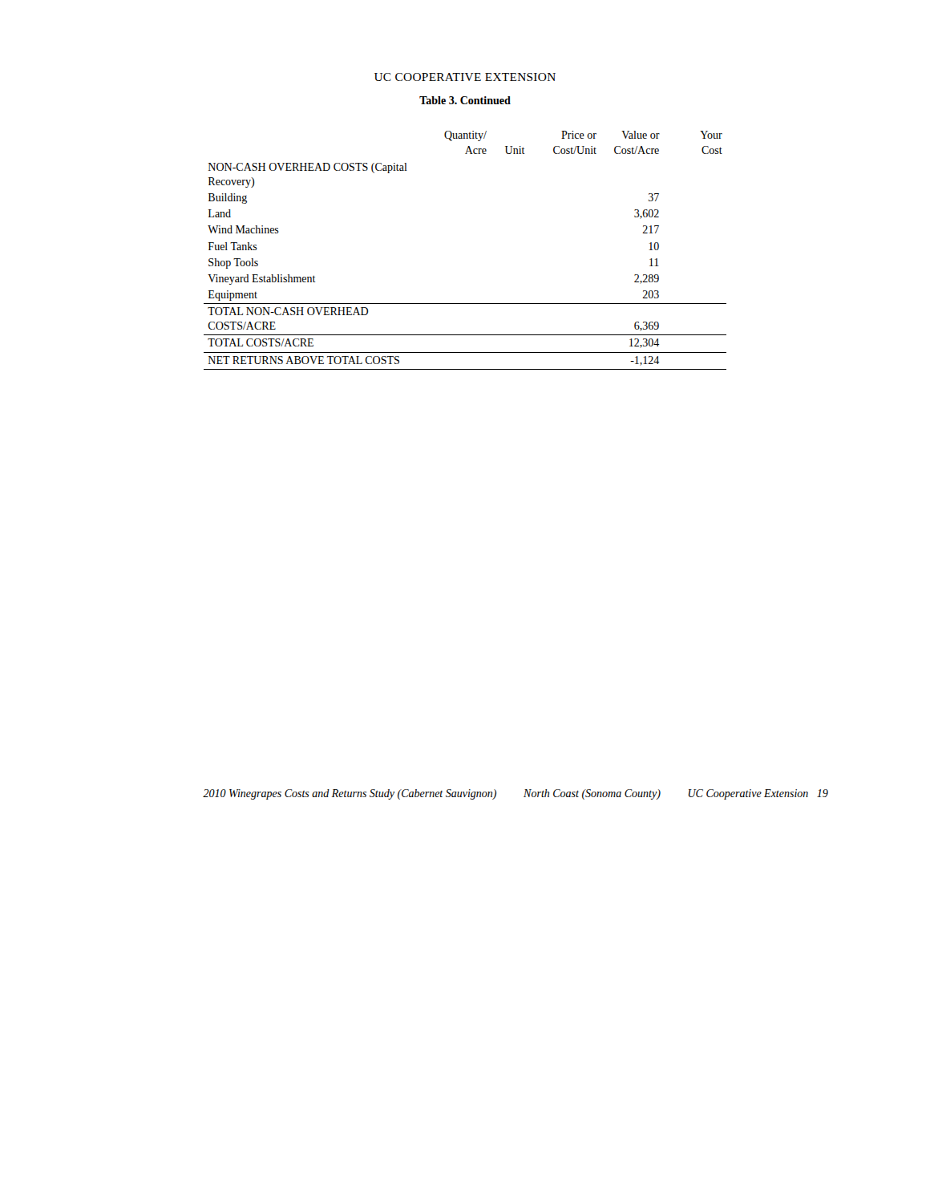UC COOPERATIVE EXTENSION
Table 3. Continued
| | Quantity/ | | Price or | Value or | Your |
| --- | --- | --- | --- | --- | --- |
| | Acre | Unit | Cost/Unit | Cost/Acre | Cost |
| NON-CASH OVERHEAD COSTS (Capital Recovery) | | | | | |
| Building | | | | 37 | |
| Land | | | | 3,602 | |
| Wind Machines | | | | 217 | |
| Fuel Tanks | | | | 10 | |
| Shop Tools | | | | 11 | |
| Vineyard Establishment | | | | 2,289 | |
| Equipment | | | | 203 | |
| TOTAL NON-CASH OVERHEAD COSTS/ACRE | | | | 6,369 | |
| TOTAL COSTS/ACRE | | | | 12,304 | |
| NET RETURNS ABOVE TOTAL COSTS | | | | -1,124 | |
2010 Winegrapes Costs and Returns Study (Cabernet Sauvignon) North Coast (Sonoma County) UC Cooperative Extension 19